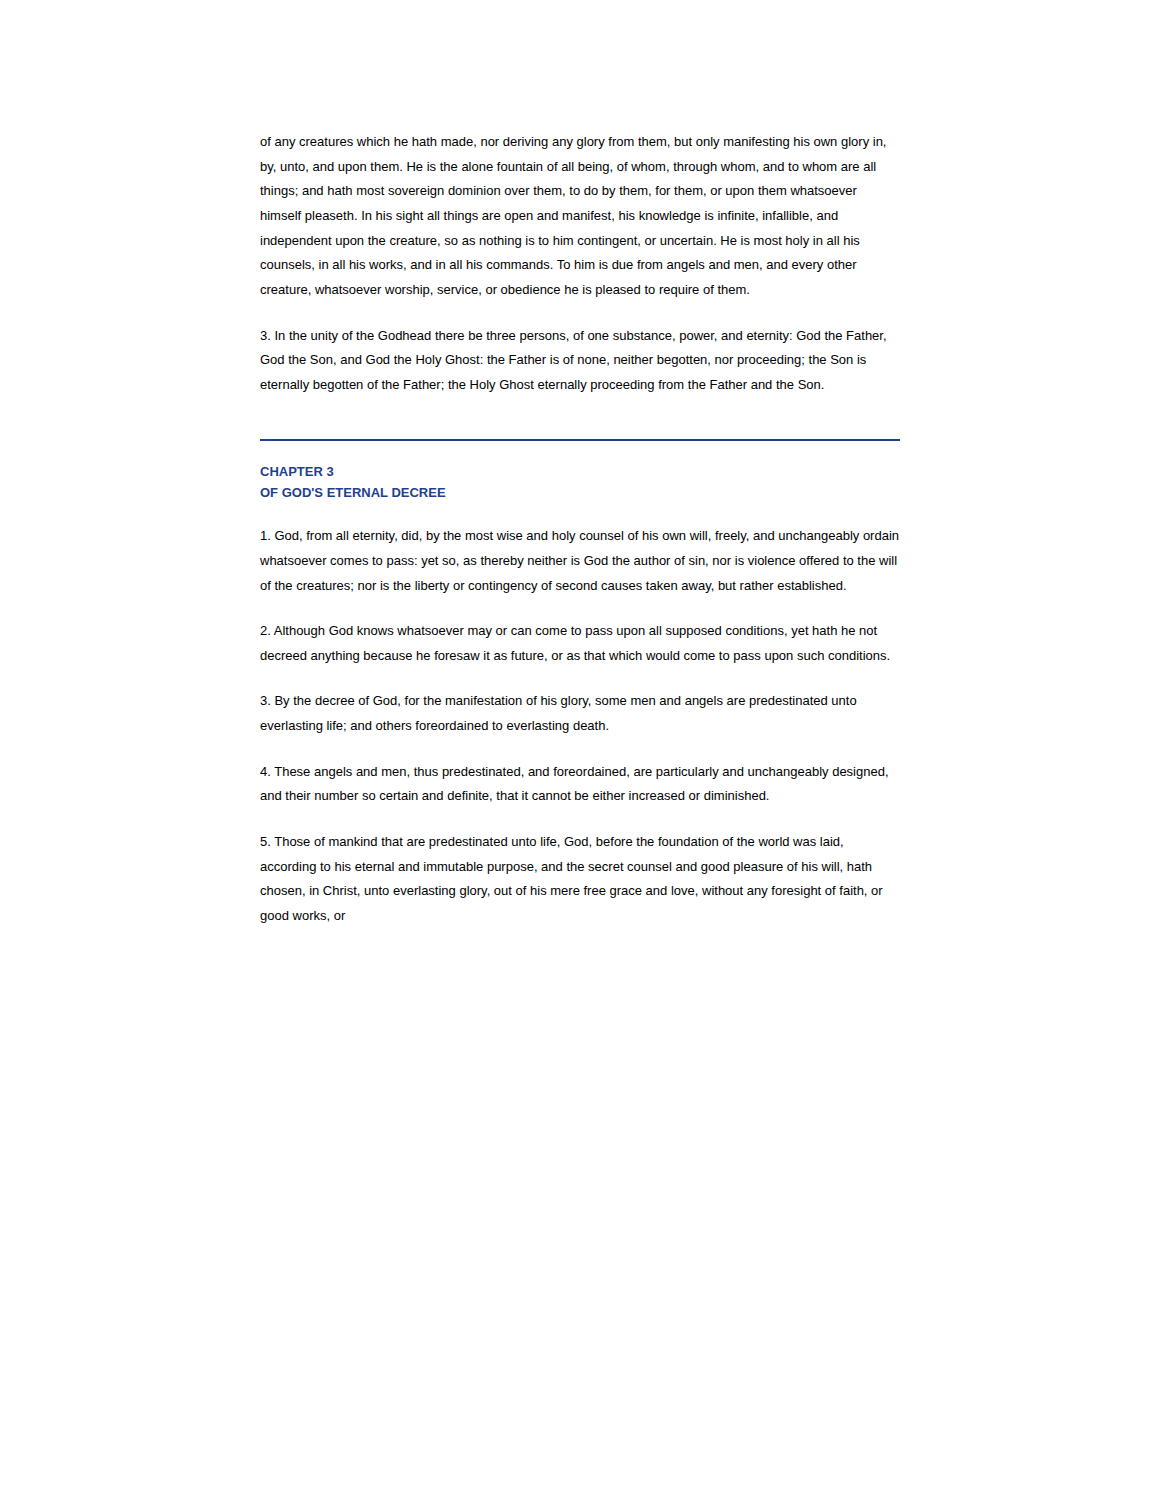of any creatures which he hath made, nor deriving any glory from them, but only manifesting his own glory in, by, unto, and upon them. He is the alone fountain of all being, of whom, through whom, and to whom are all things; and hath most sovereign dominion over them, to do by them, for them, or upon them whatsoever himself pleaseth. In his sight all things are open and manifest, his knowledge is infinite, infallible, and independent upon the creature, so as nothing is to him contingent, or uncertain. He is most holy in all his counsels, in all his works, and in all his commands. To him is due from angels and men, and every other creature, whatsoever worship, service, or obedience he is pleased to require of them.
3. In the unity of the Godhead there be three persons, of one substance, power, and eternity: God the Father, God the Son, and God the Holy Ghost: the Father is of none, neither begotten, nor proceeding; the Son is eternally begotten of the Father; the Holy Ghost eternally proceeding from the Father and the Son.
Chapter 3
Of God's Eternal Decree
1. God, from all eternity, did, by the most wise and holy counsel of his own will, freely, and unchangeably ordain whatsoever comes to pass: yet so, as thereby neither is God the author of sin, nor is violence offered to the will of the creatures; nor is the liberty or contingency of second causes taken away, but rather established.
2. Although God knows whatsoever may or can come to pass upon all supposed conditions, yet hath he not decreed anything because he foresaw it as future, or as that which would come to pass upon such conditions.
3. By the decree of God, for the manifestation of his glory, some men and angels are predestinated unto everlasting life; and others foreordained to everlasting death.
4. These angels and men, thus predestinated, and foreordained, are particularly and unchangeably designed, and their number so certain and definite, that it cannot be either increased or diminished.
5. Those of mankind that are predestinated unto life, God, before the foundation of the world was laid, according to his eternal and immutable purpose, and the secret counsel and good pleasure of his will, hath chosen, in Christ, unto everlasting glory, out of his mere free grace and love, without any foresight of faith, or good works, or